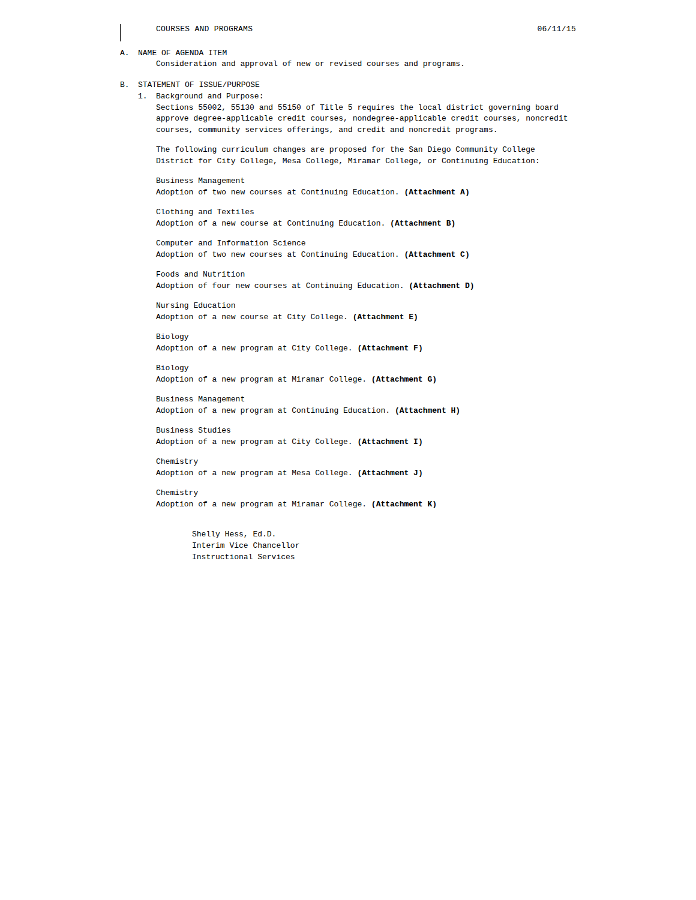COURSES AND PROGRAMS 06/11/15
A.
NAME OF AGENDA ITEM
Consideration and approval of new or revised courses and programs.
B.
STATEMENT OF ISSUE/PURPOSE
1.
Background and Purpose:
Sections 55002, 55130 and 55150 of Title 5 requires the local district governing board approve degree-applicable credit courses, nondegree-applicable credit courses, noncredit courses, community services offerings, and credit and noncredit programs.
The following curriculum changes are proposed for the San Diego Community College District for City College, Mesa College, Miramar College, or Continuing Education:
Business Management
Adoption of two new courses at Continuing Education. (Attachment A)
Clothing and Textiles
Adoption of a new course at Continuing Education. (Attachment B)
Computer and Information Science
Adoption of two new courses at Continuing Education. (Attachment C)
Foods and Nutrition
Adoption of four new courses at Continuing Education. (Attachment D)
Nursing Education
Adoption of a new course at City College. (Attachment E)
Biology
Adoption of a new program at City College. (Attachment F)
Biology
Adoption of a new program at Miramar College. (Attachment G)
Business Management
Adoption of a new program at Continuing Education. (Attachment H)
Business Studies
Adoption of a new program at City College. (Attachment I)
Chemistry
Adoption of a new program at Mesa College. (Attachment J)
Chemistry
Adoption of a new program at Miramar College. (Attachment K)
Shelly Hess, Ed.D.
Interim Vice Chancellor
Instructional Services